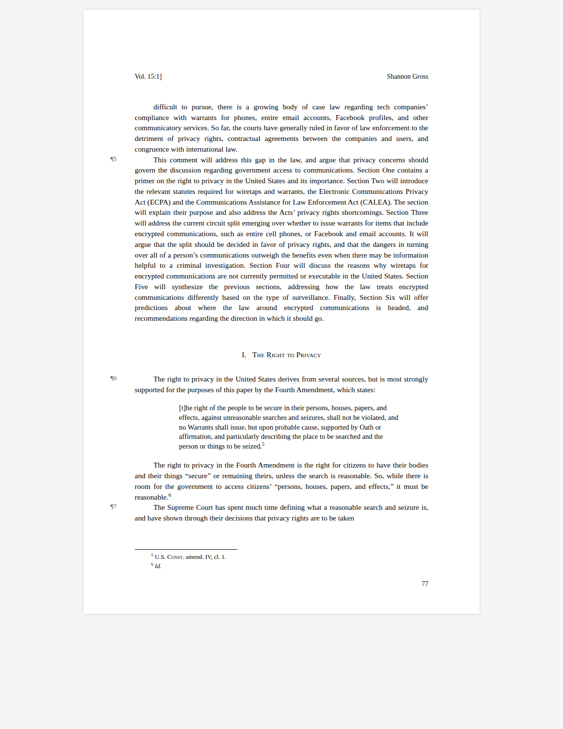Vol. 15:1]
Shannon Gross
difficult to pursue, there is a growing body of case law regarding tech companies’ compliance with warrants for phones, entire email accounts, Facebook profiles, and other communicatory services. So far, the courts have generally ruled in favor of law enforcement to the detriment of privacy rights, contractual agreements between the companies and users, and congruence with international law.
¶5 This comment will address this gap in the law, and argue that privacy concerns should govern the discussion regarding government access to communications. Section One contains a primer on the right to privacy in the United States and its importance. Section Two will introduce the relevant statutes required for wiretaps and warrants, the Electronic Communications Privacy Act (ECPA) and the Communications Assistance for Law Enforcement Act (CALEA). The section will explain their purpose and also address the Acts’ privacy rights shortcomings. Section Three will address the current circuit split emerging over whether to issue warrants for items that include encrypted communications, such as entire cell phones, or Facebook and email accounts. It will argue that the split should be decided in favor of privacy rights, and that the dangers in turning over all of a person’s communications outweigh the benefits even when there may be information helpful to a criminal investigation. Section Four will discuss the reasons why wiretaps for encrypted communications are not currently permitted or executable in the United States. Section Five will synthesize the previous sections, addressing how the law treats encrypted communications differently based on the type of surveillance. Finally, Section Six will offer predictions about where the law around encrypted communications is headed, and recommendations regarding the direction in which it should go.
I. The Right to Privacy
¶6 The right to privacy in the United States derives from several sources, but is most strongly supported for the purposes of this paper by the Fourth Amendment, which states:
[t]he right of the people to be secure in their persons, houses, papers, and effects, against unreasonable searches and seizures, shall not be violated, and no Warrants shall issue, but upon probable cause, supported by Oath or affirmation, and particularly describing the place to be searched and the person or things to be seized.5
The right to privacy in the Fourth Amendment is the right for citizens to have their bodies and their things “secure” or remaining theirs, unless the search is reasonable. So, while there is room for the government to access citizens’ “persons, houses, papers, and effects,” it must be reasonable.6
¶7 The Supreme Court has spent much time defining what a reasonable search and seizure is, and have shown through their decisions that privacy rights are to be taken
5 U.S. Const. amend. IV, cl. 1.
6 Id.
77